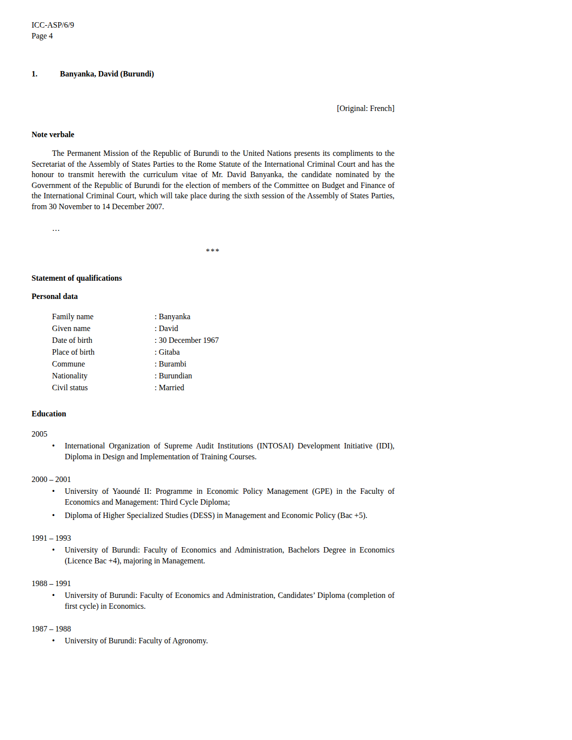ICC-ASP/6/9
Page 4
1. Banyanka, David (Burundi)
[Original: French]
Note verbale
The Permanent Mission of the Republic of Burundi to the United Nations presents its compliments to the Secretariat of the Assembly of States Parties to the Rome Statute of the International Criminal Court and has the honour to transmit herewith the curriculum vitae of Mr. David Banyanka, the candidate nominated by the Government of the Republic of Burundi for the election of members of the Committee on Budget and Finance of the International Criminal Court, which will take place during the sixth session of the Assembly of States Parties, from 30 November to 14 December 2007.
…
***
Statement of qualifications
Personal data
| Family name | : Banyanka |
| Given name | : David |
| Date of birth | : 30 December 1967 |
| Place of birth | : Gitaba |
| Commune | : Burambi |
| Nationality | : Burundian |
| Civil status | : Married |
Education
2005
International Organization of Supreme Audit Institutions (INTOSAI) Development Initiative (IDI), Diploma in Design and Implementation of Training Courses.
2000 – 2001
University of Yaoundé II: Programme in Economic Policy Management (GPE) in the Faculty of Economics and Management: Third Cycle Diploma;
Diploma of Higher Specialized Studies (DESS) in Management and Economic Policy (Bac +5).
1991 – 1993
University of Burundi: Faculty of Economics and Administration, Bachelors Degree in Economics (Licence Bac +4), majoring in Management.
1988 – 1991
University of Burundi: Faculty of Economics and Administration, Candidates’ Diploma (completion of first cycle) in Economics.
1987 – 1988
University of Burundi: Faculty of Agronomy.